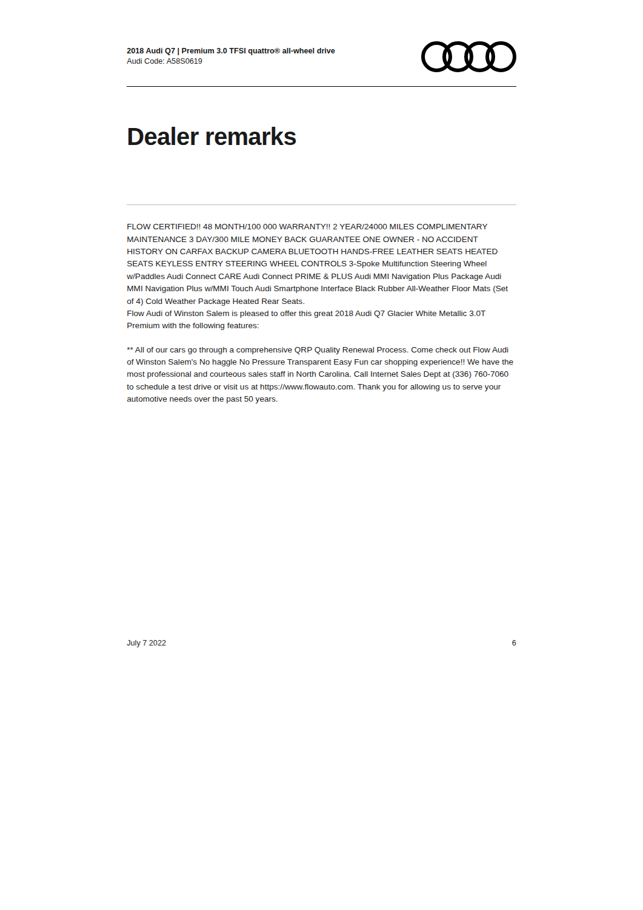2018 Audi Q7 | Premium 3.0 TFSI quattro® all-wheel drive
Audi Code: A58S0619
Dealer remarks
FLOW CERTIFIED!! 48 MONTH/100 000 WARRANTY!! 2 YEAR/24000 MILES COMPLIMENTARY MAINTENANCE 3 DAY/300 MILE MONEY BACK GUARANTEE ONE OWNER - NO ACCIDENT HISTORY ON CARFAX BACKUP CAMERA BLUETOOTH HANDS-FREE LEATHER SEATS HEATED SEATS KEYLESS ENTRY STEERING WHEEL CONTROLS 3-Spoke Multifunction Steering Wheel w/Paddles Audi Connect CARE Audi Connect PRIME & PLUS Audi MMI Navigation Plus Package Audi MMI Navigation Plus w/MMI Touch Audi Smartphone Interface Black Rubber All-Weather Floor Mats (Set of 4) Cold Weather Package Heated Rear Seats.
Flow Audi of Winston Salem is pleased to offer this great 2018 Audi Q7 Glacier White Metallic 3.0T Premium with the following features:
** All of our cars go through a comprehensive QRP Quality Renewal Process. Come check out Flow Audi of Winston Salem's No haggle No Pressure Transparent Easy Fun car shopping experience!! We have the most professional and courteous sales staff in North Carolina. Call Internet Sales Dept at (336) 760-7060 to schedule a test drive or visit us at https://www.flowauto.com. Thank you for allowing us to serve your automotive needs over the past 50 years.
July 7 2022 6